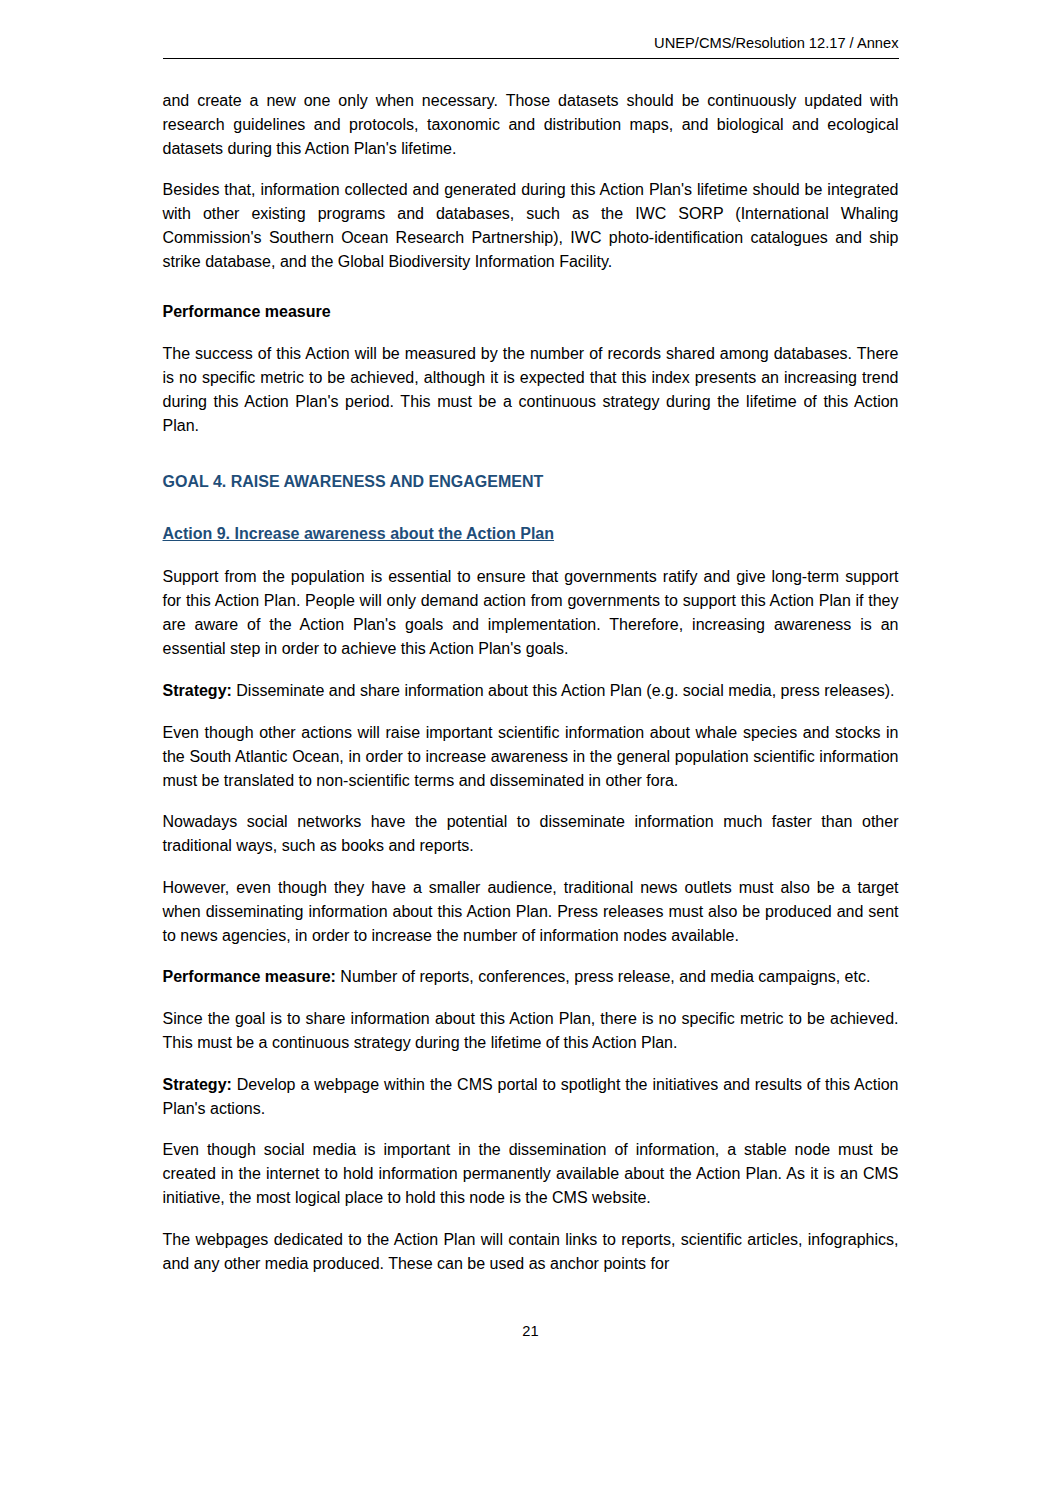UNEP/CMS/Resolution 12.17 / Annex
and create a new one only when necessary. Those datasets should be continuously updated with research guidelines and protocols, taxonomic and distribution maps, and biological and ecological datasets during this Action Plan's lifetime.
Besides that, information collected and generated during this Action Plan's lifetime should be integrated with other existing programs and databases, such as the IWC SORP (International Whaling Commission's Southern Ocean Research Partnership), IWC photo-identification catalogues and ship strike database, and the Global Biodiversity Information Facility.
Performance measure
The success of this Action will be measured by the number of records shared among databases. There is no specific metric to be achieved, although it is expected that this index presents an increasing trend during this Action Plan's period. This must be a continuous strategy during the lifetime of this Action Plan.
GOAL 4. RAISE AWARENESS AND ENGAGEMENT
Action 9. Increase awareness about the Action Plan
Support from the population is essential to ensure that governments ratify and give long-term support for this Action Plan. People will only demand action from governments to support this Action Plan if they are aware of the Action Plan's goals and implementation. Therefore, increasing awareness is an essential step in order to achieve this Action Plan's goals.
Strategy: Disseminate and share information about this Action Plan (e.g. social media, press releases).
Even though other actions will raise important scientific information about whale species and stocks in the South Atlantic Ocean, in order to increase awareness in the general population scientific information must be translated to non-scientific terms and disseminated in other fora.
Nowadays social networks have the potential to disseminate information much faster than other traditional ways, such as books and reports.
However, even though they have a smaller audience, traditional news outlets must also be a target when disseminating information about this Action Plan. Press releases must also be produced and sent to news agencies, in order to increase the number of information nodes available.
Performance measure: Number of reports, conferences, press release, and media campaigns, etc.
Since the goal is to share information about this Action Plan, there is no specific metric to be achieved. This must be a continuous strategy during the lifetime of this Action Plan.
Strategy: Develop a webpage within the CMS portal to spotlight the initiatives and results of this Action Plan's actions.
Even though social media is important in the dissemination of information, a stable node must be created in the internet to hold information permanently available about the Action Plan. As it is an CMS initiative, the most logical place to hold this node is the CMS website.
The webpages dedicated to the Action Plan will contain links to reports, scientific articles, infographics, and any other media produced. These can be used as anchor points for
21